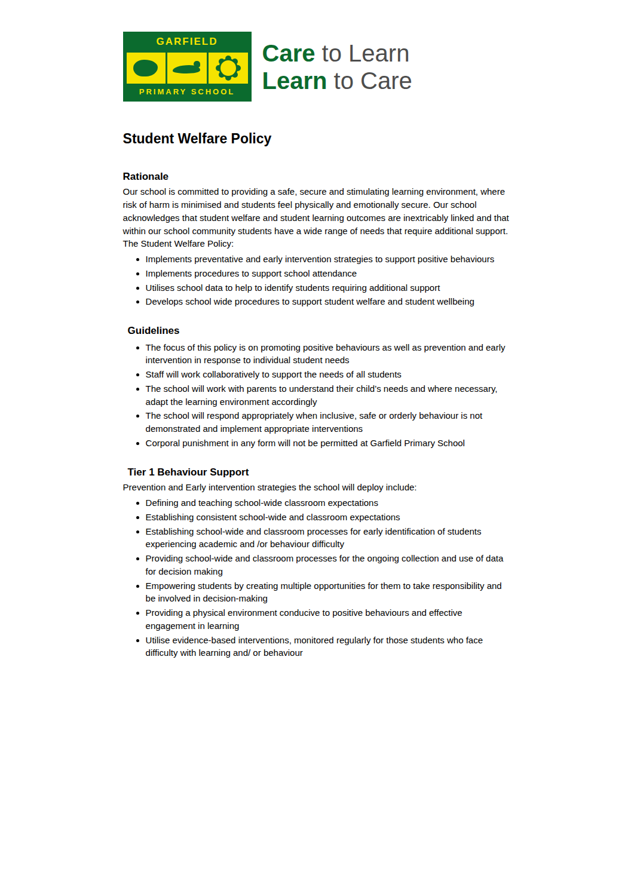GARFIELD
PRIMARY SCHOOL
Care to Learn
Learn to Care
Student Welfare Policy
Rationale
Our school is committed to providing a safe, secure and stimulating learning environment, where risk of harm is minimised and students feel physically and emotionally secure. Our school acknowledges that student welfare and student learning outcomes are inextricably linked and that within our school community students have a wide range of needs that require additional support.
The Student Welfare Policy:
Implements preventative and early intervention strategies to support positive behaviours
Implements procedures to support school attendance
Utilises school data to help to identify students requiring additional support
Develops school wide procedures to support student welfare and student wellbeing
Guidelines
The focus of this policy is on promoting positive behaviours as well as prevention and early intervention in response to individual student needs
Staff will work collaboratively to support the needs of all students
The school will work with parents to understand their child’s needs and where necessary, adapt the learning environment accordingly
The school will respond appropriately when inclusive, safe or orderly behaviour is not demonstrated and implement appropriate interventions
Corporal punishment in any form will not be permitted at Garfield Primary School
Tier 1 Behaviour Support
Prevention and Early intervention strategies the school will deploy include:
Defining and teaching school-wide classroom expectations
Establishing consistent school-wide and classroom expectations
Establishing school-wide and classroom processes for early identification of students experiencing academic and /or behaviour difficulty
Providing school-wide and classroom processes for the ongoing collection and use of data for decision making
Empowering students by creating multiple opportunities for them to take responsibility and be involved in decision-making
Providing a physical environment conducive to positive behaviours and effective engagement in learning
Utilise evidence-based interventions, monitored regularly for those students who face difficulty with learning and/ or behaviour